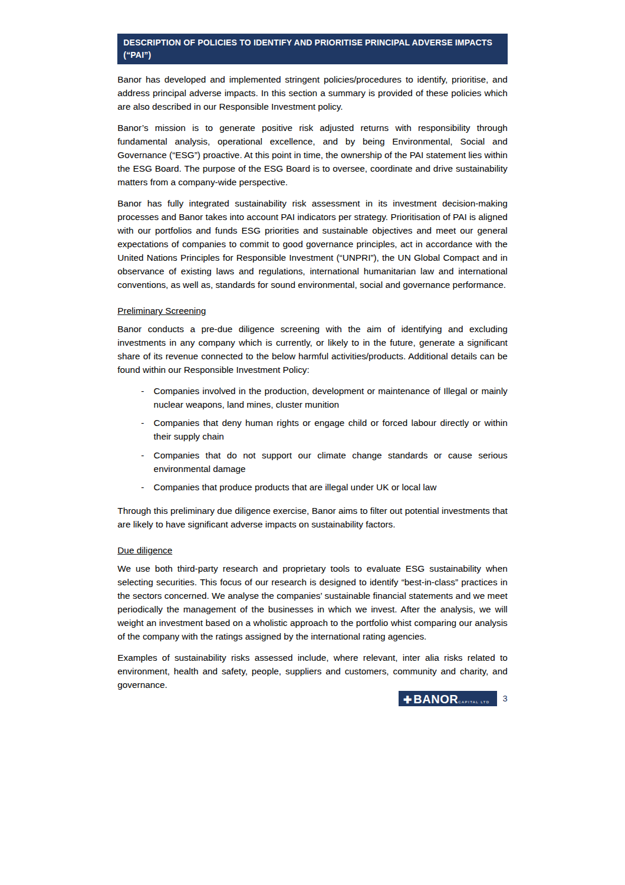DESCRIPTION OF POLICIES TO IDENTIFY AND PRIORITISE PRINCIPAL ADVERSE IMPACTS (“PAI”)
Banor has developed and implemented stringent policies/procedures to identify, prioritise, and address principal adverse impacts. In this section a summary is provided of these policies which are also described in our Responsible Investment policy.
Banor’s mission is to generate positive risk adjusted returns with responsibility through fundamental analysis, operational excellence, and by being Environmental, Social and Governance (“ESG”) proactive. At this point in time, the ownership of the PAI statement lies within the ESG Board. The purpose of the ESG Board is to oversee, coordinate and drive sustainability matters from a company-wide perspective.
Banor has fully integrated sustainability risk assessment in its investment decision-making processes and Banor takes into account PAI indicators per strategy. Prioritisation of PAI is aligned with our portfolios and funds ESG priorities and sustainable objectives and meet our general expectations of companies to commit to good governance principles, act in accordance with the United Nations Principles for Responsible Investment (“UNPRI”), the UN Global Compact and in observance of existing laws and regulations, international humanitarian law and international conventions, as well as, standards for sound environmental, social and governance performance.
Preliminary Screening
Banor conducts a pre-due diligence screening with the aim of identifying and excluding investments in any company which is currently, or likely to in the future, generate a significant share of its revenue connected to the below harmful activities/products. Additional details can be found within our Responsible Investment Policy:
Companies involved in the production, development or maintenance of Illegal or mainly nuclear weapons, land mines, cluster munition
Companies that deny human rights or engage child or forced labour directly or within their supply chain
Companies that do not support our climate change standards or cause serious environmental damage
Companies that produce products that are illegal under UK or local law
Through this preliminary due diligence exercise, Banor aims to filter out potential investments that are likely to have significant adverse impacts on sustainability factors.
Due diligence
We use both third-party research and proprietary tools to evaluate ESG sustainability when selecting securities. This focus of our research is designed to identify “best-in-class” practices in the sectors concerned. We analyse the companies’ sustainable financial statements and we meet periodically the management of the businesses in which we invest. After the analysis, we will weight an investment based on a wholistic approach to the portfolio whist comparing our analysis of the company with the ratings assigned by the international rating agencies.
Examples of sustainability risks assessed include, where relevant, inter alia risks related to environment, health and safety, people, suppliers and customers, community and charity, and governance.
✚BANORCAPITAL LTD 3